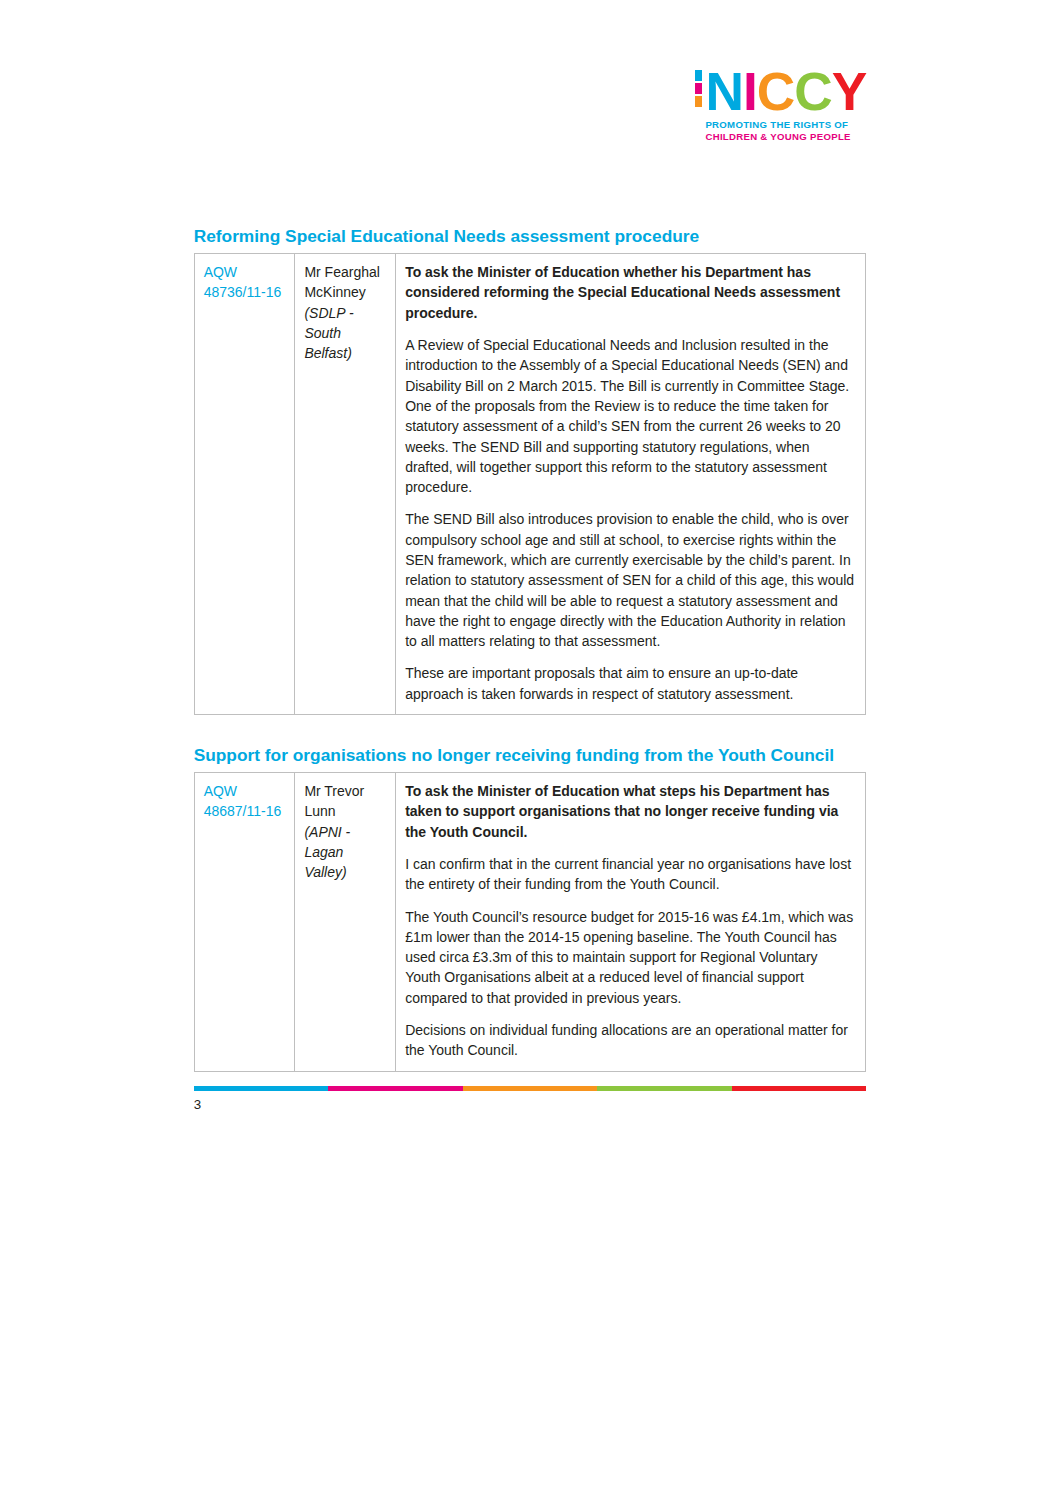NICCY
PROMOTING THE RIGHTS OF
CHILDREN & YOUNG PEOPLE
Reforming Special Educational Needs assessment procedure
| AQW 48736/11-16 | Mr Fearghal McKinney (SDLP - South Belfast) | To ask the Minister of Education whether his Department has considered reforming the Special Educational Needs assessment procedure. A Review of Special Educational Needs and Inclusion resulted in the introduction to the Assembly of a Special Educational Needs (SEN) and Disability Bill on 2 March 2015. The Bill is currently in Committee Stage. One of the proposals from the Review is to reduce the time taken for statutory assessment of a child’s SEN from the current 26 weeks to 20 weeks. The SEND Bill and supporting statutory regulations, when drafted, will together support this reform to the statutory assessment procedure. The SEND Bill also introduces provision to enable the child, who is over compulsory school age and still at school, to exercise rights within the SEN framework, which are currently exercisable by the child’s parent. In relation to statutory assessment of SEN for a child of this age, this would mean that the child will be able to request a statutory assessment and have the right to engage directly with the Education Authority in relation to all matters relating to that assessment. These are important proposals that aim to ensure an up-to-date approach is taken forwards in respect of statutory assessment. |
Support for organisations no longer receiving funding from the Youth Council
| AQW 48687/11-16 | Mr Trevor Lunn (APNI - Lagan Valley) | To ask the Minister of Education what steps his Department has taken to support organisations that no longer receive funding via the Youth Council. I can confirm that in the current financial year no organisations have lost the entirety of their funding from the Youth Council. The Youth Council’s resource budget for 2015-16 was £4.1m, which was £1m lower than the 2014-15 opening baseline. The Youth Council has used circa £3.3m of this to maintain support for Regional Voluntary Youth Organisations albeit at a reduced level of financial support compared to that provided in previous years. Decisions on individual funding allocations are an operational matter for the Youth Council. |
3